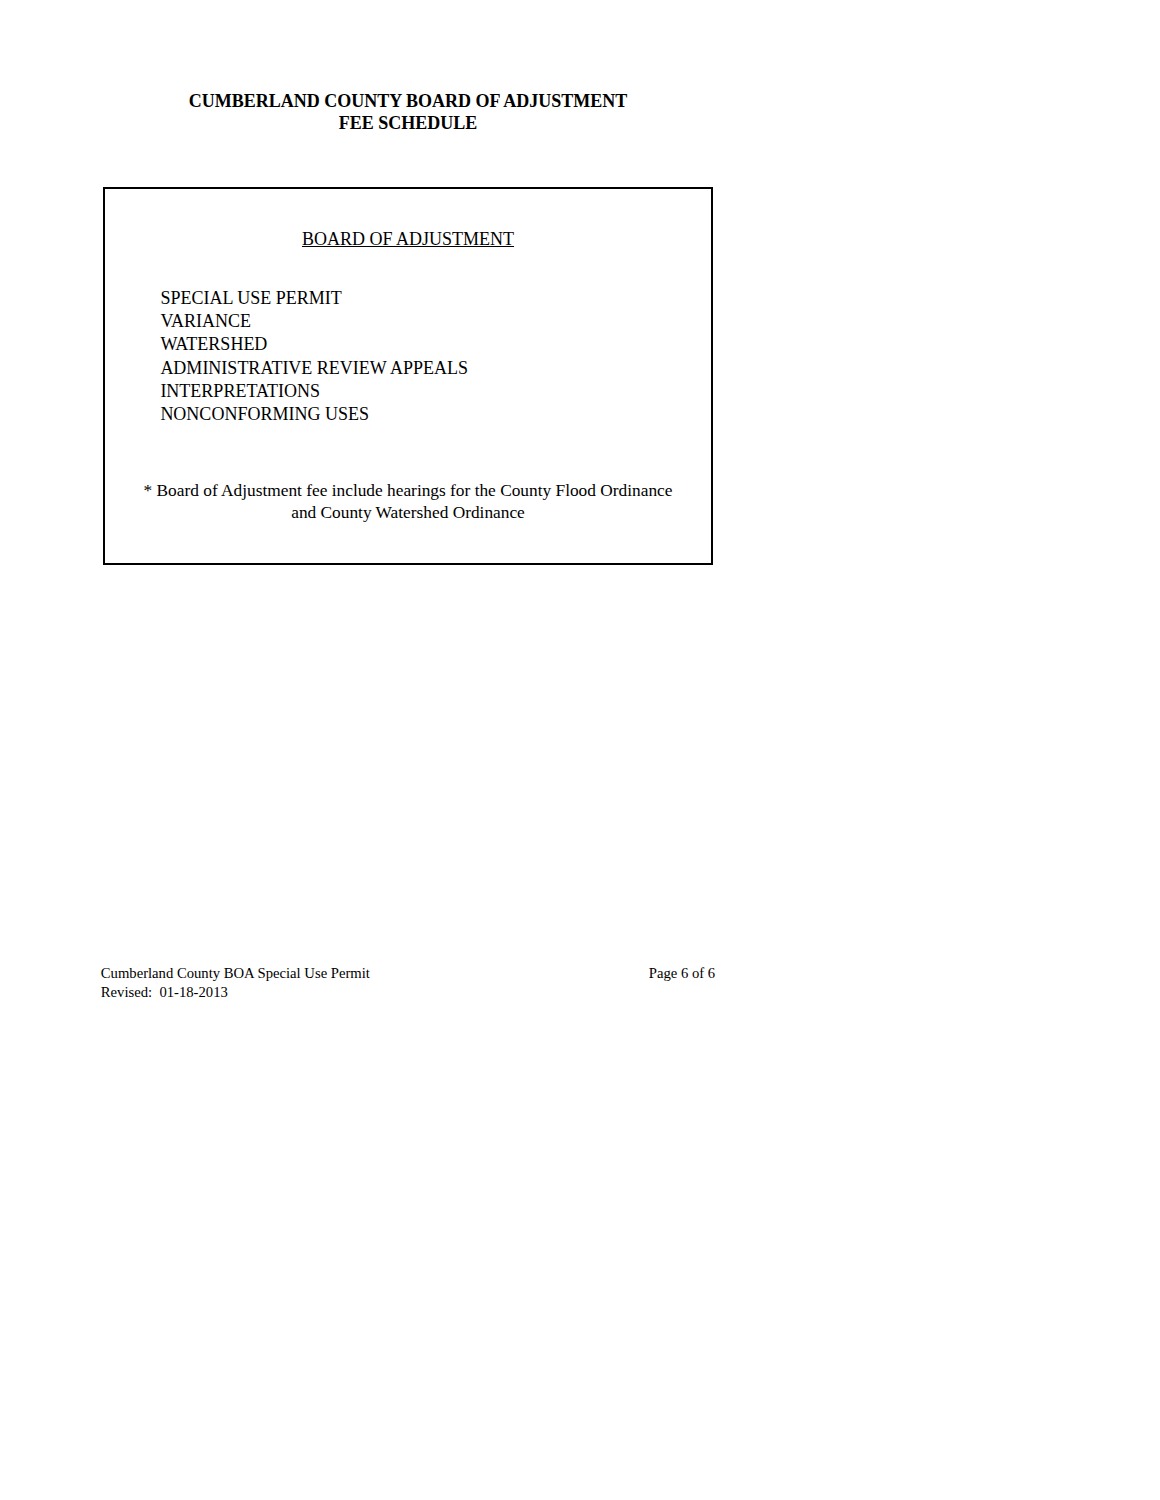CUMBERLAND COUNTY BOARD OF ADJUSTMENT FEE SCHEDULE
BOARD OF ADJUSTMENT
SPECIAL USE PERMIT
VARIANCE
WATERSHED
ADMINISTRATIVE REVIEW APPEALS
INTERPRETATIONS
NONCONFORMING USES
* Board of Adjustment fee include hearings for the County Flood Ordinance and County Watershed Ordinance
Cumberland County BOA Special Use Permit
Revised: 01-18-2013
Page 6 of 6